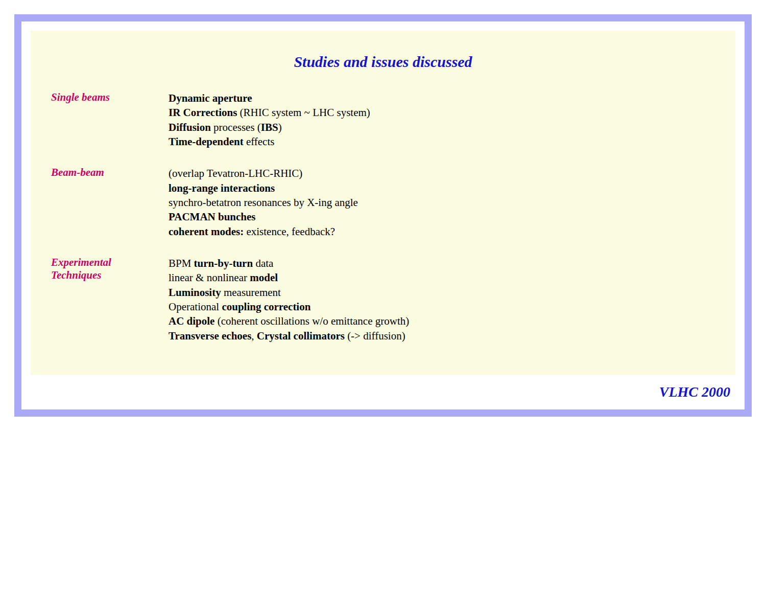Studies and issues discussed
| Single beams | Dynamic aperture IR Corrections (RHIC system ~ LHC system) Diffusion processes ( IBS ) Time-dependent effects |
| Beam-beam | (overlap Tevatron-LHC-RHIC) long-range interactions synchro-betatron resonances by X-ing angle PACMAN bunches coherent modes: existence, feedback? |
| Experimental Techniques | BPM turn-by-turn data linear & nonlinear model Luminosity measurement Operational coupling correction AC dipole (coherent oscillations w/o emittance growth) Transverse echoes , Crystal collimators (-> diffusion) |
VLHC 2000